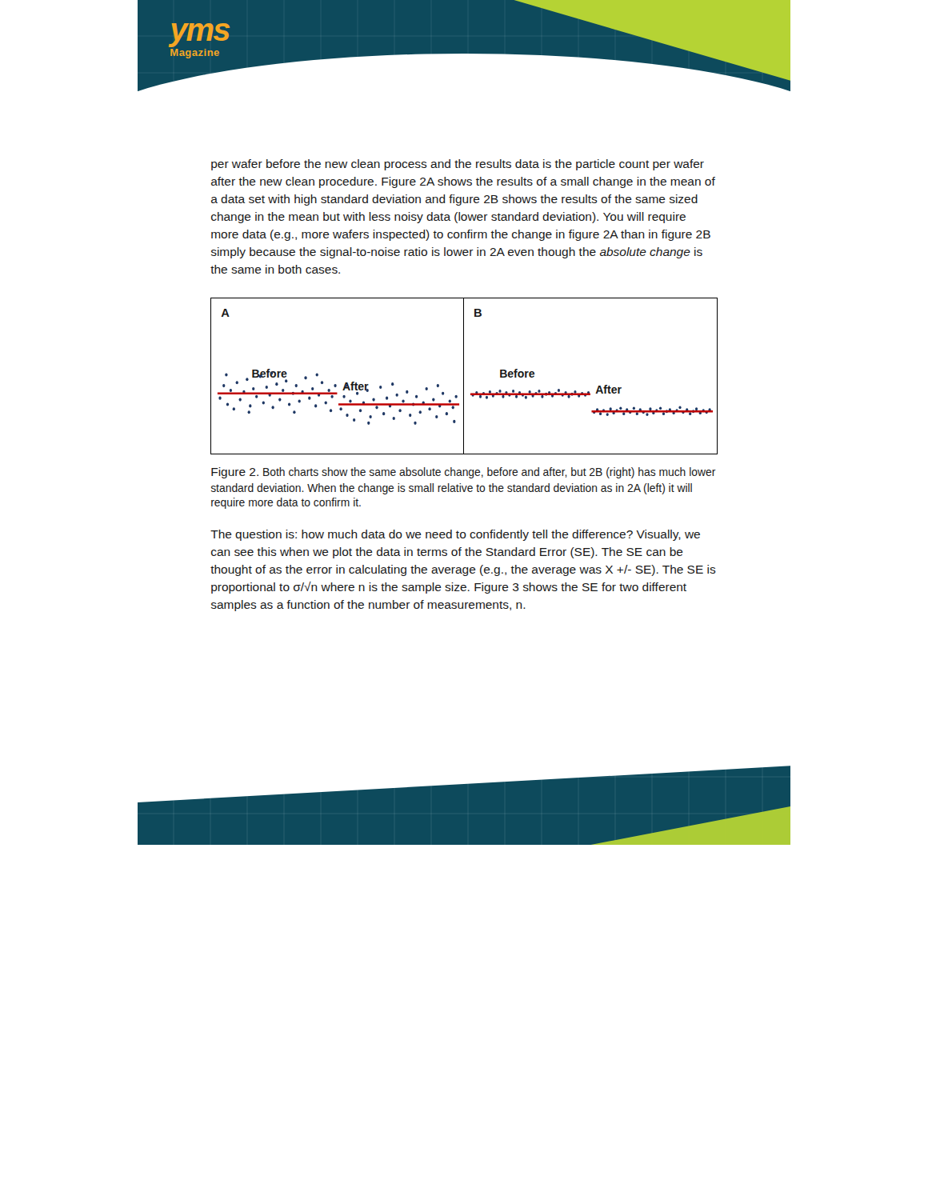yms Magazine
per wafer before the new clean process and the results data is the particle count per wafer after the new clean procedure. Figure 2A shows the results of a small change in the mean of a data set with high standard deviation and figure 2B shows the results of the same sized change in the mean but with less noisy data (lower standard deviation). You will require more data (e.g., more wafers inspected) to confirm the change in figure 2A than in figure 2B simply because the signal-to-noise ratio is lower in 2A even though the absolute change is the same in both cases.
A Before After
B Before After
Figure 2. Both charts show the same absolute change, before and after, but 2B (right) has much lower standard deviation. When the change is small relative to the standard deviation as in 2A (left) it will require more data to confirm it.
The question is: how much data do we need to confidently tell the difference? Visually, we can see this when we plot the data in terms of the Standard Error (SE). The SE can be thought of as the error in calculating the average (e.g., the average was X +/- SE). The SE is proportional to σ/√n where n is the sample size. Figure 3 shows the SE for two different samples as a function of the number of measurements, n.